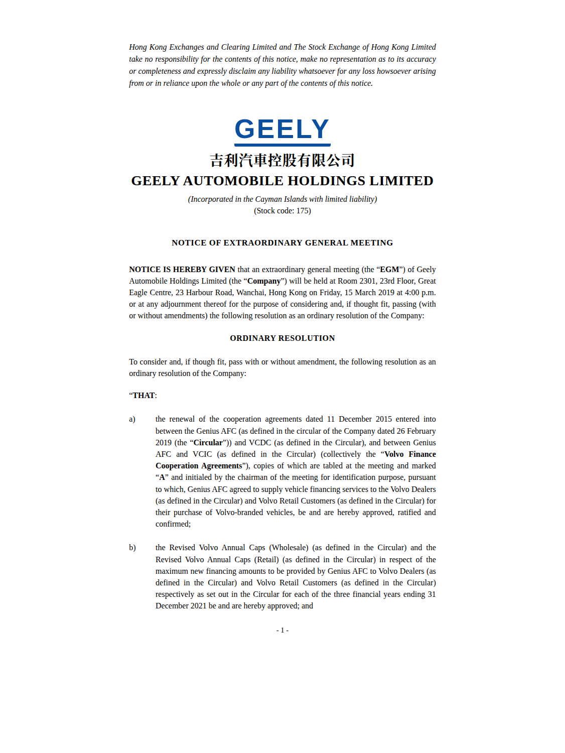Hong Kong Exchanges and Clearing Limited and The Stock Exchange of Hong Kong Limited take no responsibility for the contents of this notice, make no representation as to its accuracy or completeness and expressly disclaim any liability whatsoever for any loss howsoever arising from or in reliance upon the whole or any part of the contents of this notice.
GEELY
吉利汽車控股有限公司
GEELY AUTOMOBILE HOLDINGS LIMITED
(Incorporated in the Cayman Islands with limited liability)
(Stock code: 175)
NOTICE OF EXTRAORDINARY GENERAL MEETING
NOTICE IS HEREBY GIVEN that an extraordinary general meeting (the “EGM”) of Geely Automobile Holdings Limited (the “Company”) will be held at Room 2301, 23rd Floor, Great Eagle Centre, 23 Harbour Road, Wanchai, Hong Kong on Friday, 15 March 2019 at 4:00 p.m. or at any adjournment thereof for the purpose of considering and, if thought fit, passing (with or without amendments) the following resolution as an ordinary resolution of the Company:
ORDINARY RESOLUTION
To consider and, if though fit, pass with or without amendment, the following resolution as an ordinary resolution of the Company:
“THAT:
a) the renewal of the cooperation agreements dated 11 December 2015 entered into between the Genius AFC (as defined in the circular of the Company dated 26 February 2019 (the “Circular”)) and VCDC (as defined in the Circular), and between Genius AFC and VCIC (as defined in the Circular) (collectively the “Volvo Finance Cooperation Agreements”), copies of which are tabled at the meeting and marked “A” and initialed by the chairman of the meeting for identification purpose, pursuant to which, Genius AFC agreed to supply vehicle financing services to the Volvo Dealers (as defined in the Circular) and Volvo Retail Customers (as defined in the Circular) for their purchase of Volvo-branded vehicles, be and are hereby approved, ratified and confirmed;
b) the Revised Volvo Annual Caps (Wholesale) (as defined in the Circular) and the Revised Volvo Annual Caps (Retail) (as defined in the Circular) in respect of the maximum new financing amounts to be provided by Genius AFC to Volvo Dealers (as defined in the Circular) and Volvo Retail Customers (as defined in the Circular) respectively as set out in the Circular for each of the three financial years ending 31 December 2021 be and are hereby approved; and
- 1 -